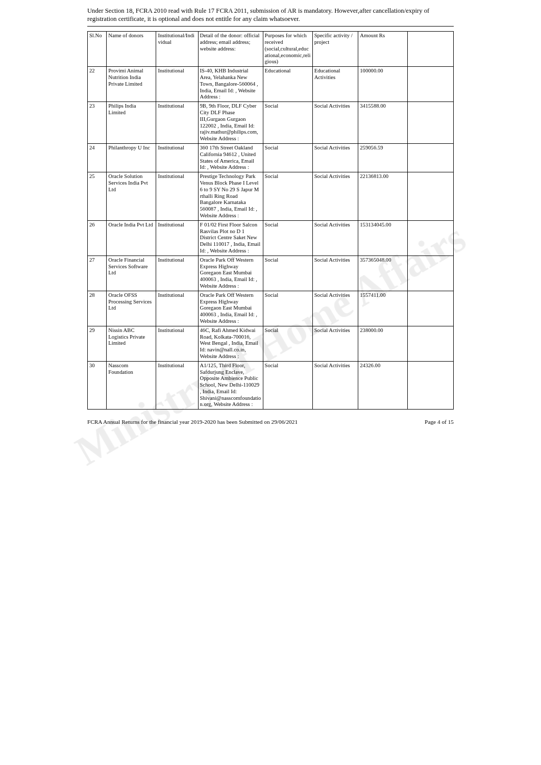Ministry of Home Affairs
Under Section 18, FCRA 2010 read with Rule 17 FCRA 2011, submission of AR is mandatory. However,after cancellation/expiry of registration certificate, it is optional and does not entitle for any claim whatsoever.
| Sl.No | Name of donors | Institutional/Individual | Detail of the donor: official address; email address; website address: | Purposes for which received (social,cultural,educational,economic,religious) | Specific activity / project | Amount Rs | |
| --- | --- | --- | --- | --- | --- | --- | --- |
| 22 | Provimi Animal Nutrition India Private Limited | Institutional | IS-40, KHB Industrial Area, Yelahanka New Town, Bangalore-560064 , India, Email Id: , Website Address : | Educational | Educational Activities | 100000.00 | |
| 23 | Philips India Limited | Institutional | 9B, 9th Floor, DLF Cyber City DLF Phase III,Gurgaon Gurgaon 122002 , India, Email Id: rajiv.mathur@philips.com, Website Address : | Social | Social Activities | 3415588.00 | |
| 24 | Philanthropy U Inc | Institutional | 360 17th Street Oakland California 94612 , United States of America, Email Id: , Website Address : | Social | Social Activities | 259056.59 | |
| 25 | Oracle Solution Services India Pvt Ltd | Institutional | Prestige Technology Park Venus Block Phase I Level 6 to 9 SY No 29 S Japur M rthalli Ring Road Bangalore Karnataka 560087 , India, Email Id: , Website Address : | Social | Social Activities | 22136813.00 | |
| 26 | Oracle India Pvt Ltd | Institutional | F 01/02 First Floor Salcon Rasvilas Plot no D 1 District Centre Saket New Delhi 110017 , India, Email Id: , Website Address : | Social | Social Activities | 153134045.00 | |
| 27 | Oracle Financial Services Software Ltd | Institutional | Oracle Park Off Western Express Highway Goregaon East Mumbai 400063 , India, Email Id: , Website Address : | Social | Social Activities | 357365048.00 | |
| 28 | Oracle OFSS Processing Services Ltd | Institutional | Oracle Park Off Western Express Highway Goregaon East Mumbai 400063 , India, Email Id: , Website Address : | Social | Social Activities | 1557411.00 | |
| 29 | Nissin ABC Logistics Private Limited | Institutional | 46C, Rafi Ahmed Kidwai Road, Kolkata-700016, West Bengal , India, Email Id: navin@nall.co.in, Website Address : | Social | Social Activities | 238000.00 | |
| 30 | Nasscom Foundation | Institutional | A1/125, Third Floor, Safdurjung Enclave, Opposite Ambience Public School, New Delhi-110029 , India, Email Id: Shivani@nasscomfoundation.org, Website Address : | Social | Social Activities | 24326.00 | |
FCRA Annual Returns for the financial year 2019-2020 has been Submitted on 29/06/2021
Page 4 of 15